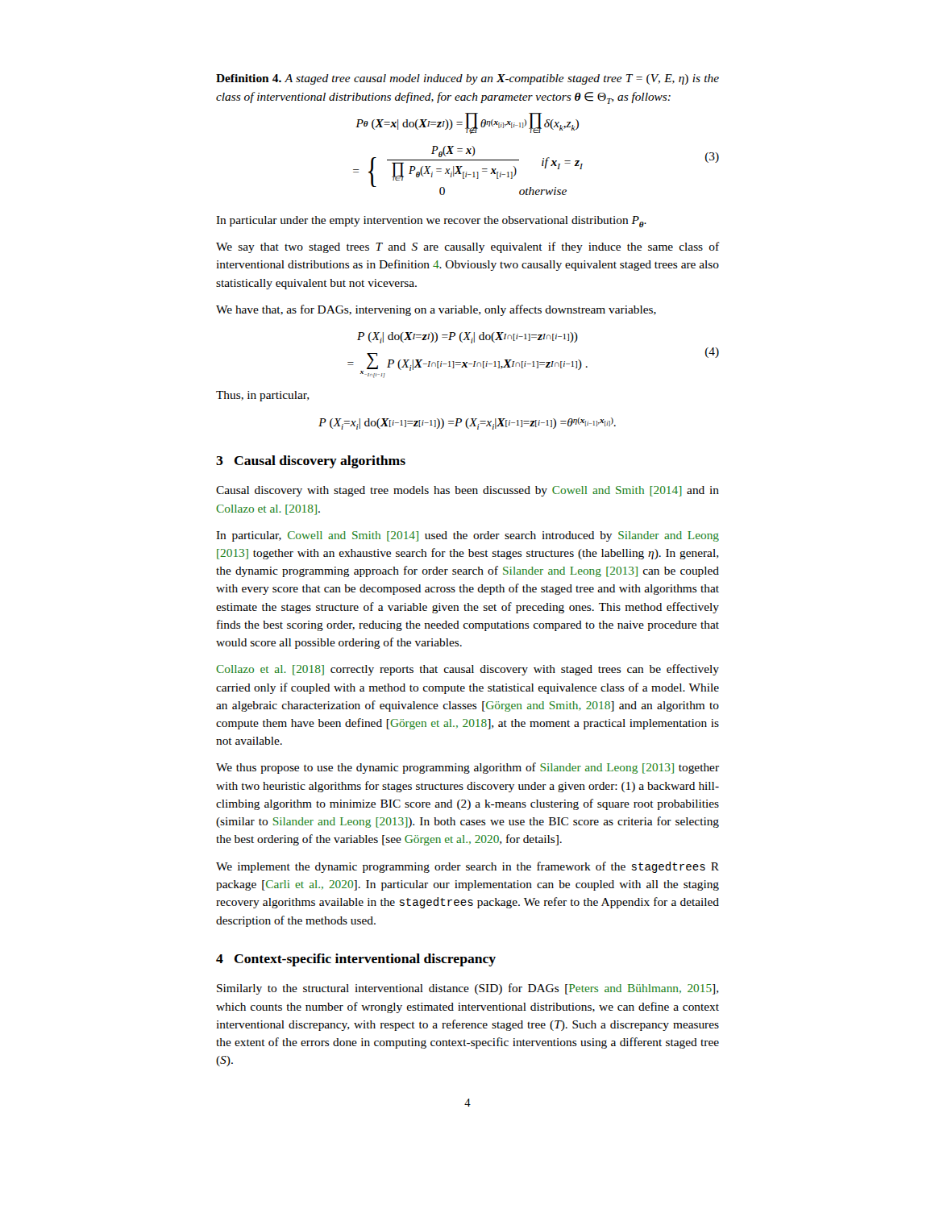Definition 4. A staged tree causal model induced by an X-compatible staged tree T = (V, E, η) is the class of interventional distributions defined, for each parameter vectors θ ∈ ΘT, as follows:
Pθ (X = x| do(XI = zI)) = ∏i∉I θη(x[i],x[i−1]) ∏i∈I δ(xk, zk)
= { Pθ(X = x) ∏i∈I Pθ(Xi = xi|X[i−1] = x[i−1]) if xI = zI 0 otherwise
(3)
In particular under the empty intervention we recover the observational distribution Pθ.
We say that two staged trees T and S are causally equivalent if they induce the same class of interventional distributions as in Definition 4. Obviously two causally equivalent staged trees are also statistically equivalent but not viceversa.
We have that, as for DAGs, intervening on a variable, only affects downstream variables,
P (Xi| do(XI = zI)) = P (Xi| do(XI∩[i−1] = zI∩[i−1]))
= ∑x−I∩[i−1] P (Xi|X−I∩[i−1] = x−I∩[i−1], XI∩[i−1] = zI∩[i−1]) .
(4)
Thus, in particular,
P (Xi = xi| do(X[i−1] = z[i−1])) = P (Xi = xi|X[i−1] = z[i−1]) = θη(x[i−1],x[i]).
3 Causal discovery algorithms
Causal discovery with staged tree models has been discussed by Cowell and Smith [2014] and in Collazo et al. [2018].
In particular, Cowell and Smith [2014] used the order search introduced by Silander and Leong [2013] together with an exhaustive search for the best stages structures (the labelling η). In general, the dynamic programming approach for order search of Silander and Leong [2013] can be coupled with every score that can be decomposed across the depth of the staged tree and with algorithms that estimate the stages structure of a variable given the set of preceding ones. This method effectively finds the best scoring order, reducing the needed computations compared to the naive procedure that would score all possible ordering of the variables.
Collazo et al. [2018] correctly reports that causal discovery with staged trees can be effectively carried only if coupled with a method to compute the statistical equivalence class of a model. While an algebraic characterization of equivalence classes [Görgen and Smith, 2018] and an algorithm to compute them have been defined [Görgen et al., 2018], at the moment a practical implementation is not available.
We thus propose to use the dynamic programming algorithm of Silander and Leong [2013] together with two heuristic algorithms for stages structures discovery under a given order: (1) a backward hill-climbing algorithm to minimize BIC score and (2) a k-means clustering of square root probabilities (similar to Silander and Leong [2013]). In both cases we use the BIC score as criteria for selecting the best ordering of the variables [see Görgen et al., 2020, for details].
We implement the dynamic programming order search in the framework of the stagedtrees R package [Carli et al., 2020]. In particular our implementation can be coupled with all the staging recovery algorithms available in the stagedtrees package. We refer to the Appendix for a detailed description of the methods used.
4 Context-specific interventional discrepancy
Similarly to the structural interventional distance (SID) for DAGs [Peters and Bühlmann, 2015], which counts the number of wrongly estimated interventional distributions, we can define a context interventional discrepancy, with respect to a reference staged tree (T). Such a discrepancy measures the extent of the errors done in computing context-specific interventions using a different staged tree (S).
4